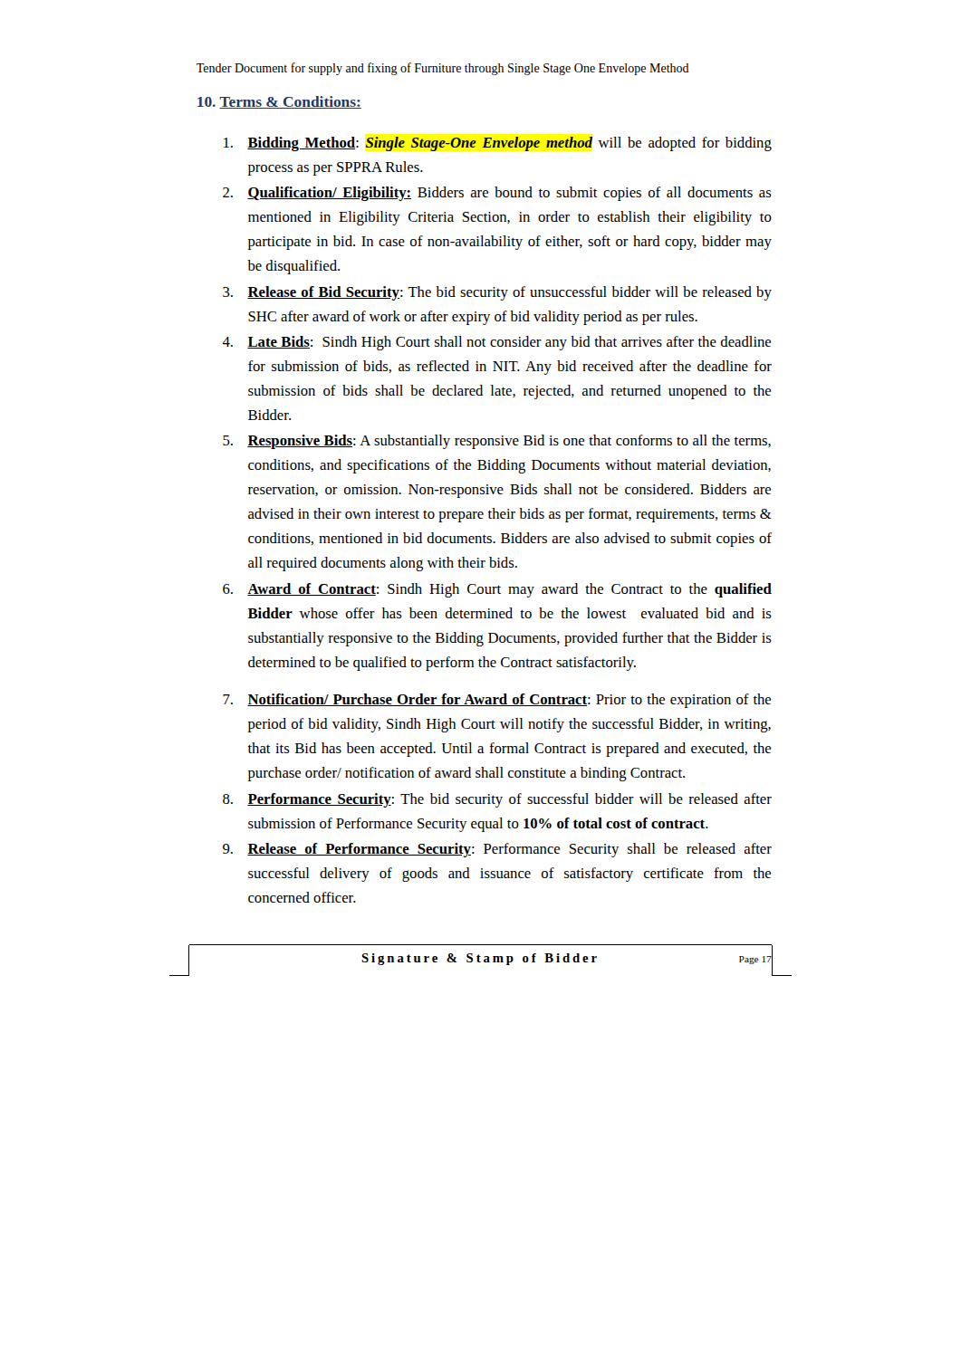Tender Document for supply and fixing of Furniture through Single Stage One Envelope Method
10. Terms & Conditions:
Bidding Method: Single Stage-One Envelope method will be adopted for bidding process as per SPPRA Rules.
Qualification/ Eligibility: Bidders are bound to submit copies of all documents as mentioned in Eligibility Criteria Section, in order to establish their eligibility to participate in bid. In case of non-availability of either, soft or hard copy, bidder may be disqualified.
Release of Bid Security: The bid security of unsuccessful bidder will be released by SHC after award of work or after expiry of bid validity period as per rules.
Late Bids: Sindh High Court shall not consider any bid that arrives after the deadline for submission of bids, as reflected in NIT. Any bid received after the deadline for submission of bids shall be declared late, rejected, and returned unopened to the Bidder.
Responsive Bids: A substantially responsive Bid is one that conforms to all the terms, conditions, and specifications of the Bidding Documents without material deviation, reservation, or omission. Non-responsive Bids shall not be considered. Bidders are advised in their own interest to prepare their bids as per format, requirements, terms & conditions, mentioned in bid documents. Bidders are also advised to submit copies of all required documents along with their bids.
Award of Contract: Sindh High Court may award the Contract to the qualified Bidder whose offer has been determined to be the lowest evaluated bid and is substantially responsive to the Bidding Documents, provided further that the Bidder is determined to be qualified to perform the Contract satisfactorily.
Notification/ Purchase Order for Award of Contract: Prior to the expiration of the period of bid validity, Sindh High Court will notify the successful Bidder, in writing, that its Bid has been accepted. Until a formal Contract is prepared and executed, the purchase order/ notification of award shall constitute a binding Contract.
Performance Security: The bid security of successful bidder will be released after submission of Performance Security equal to 10% of total cost of contract.
Release of Performance Security: Performance Security shall be released after successful delivery of goods and issuance of satisfactory certificate from the concerned officer.
Signature & Stamp of Bidder
Page 17